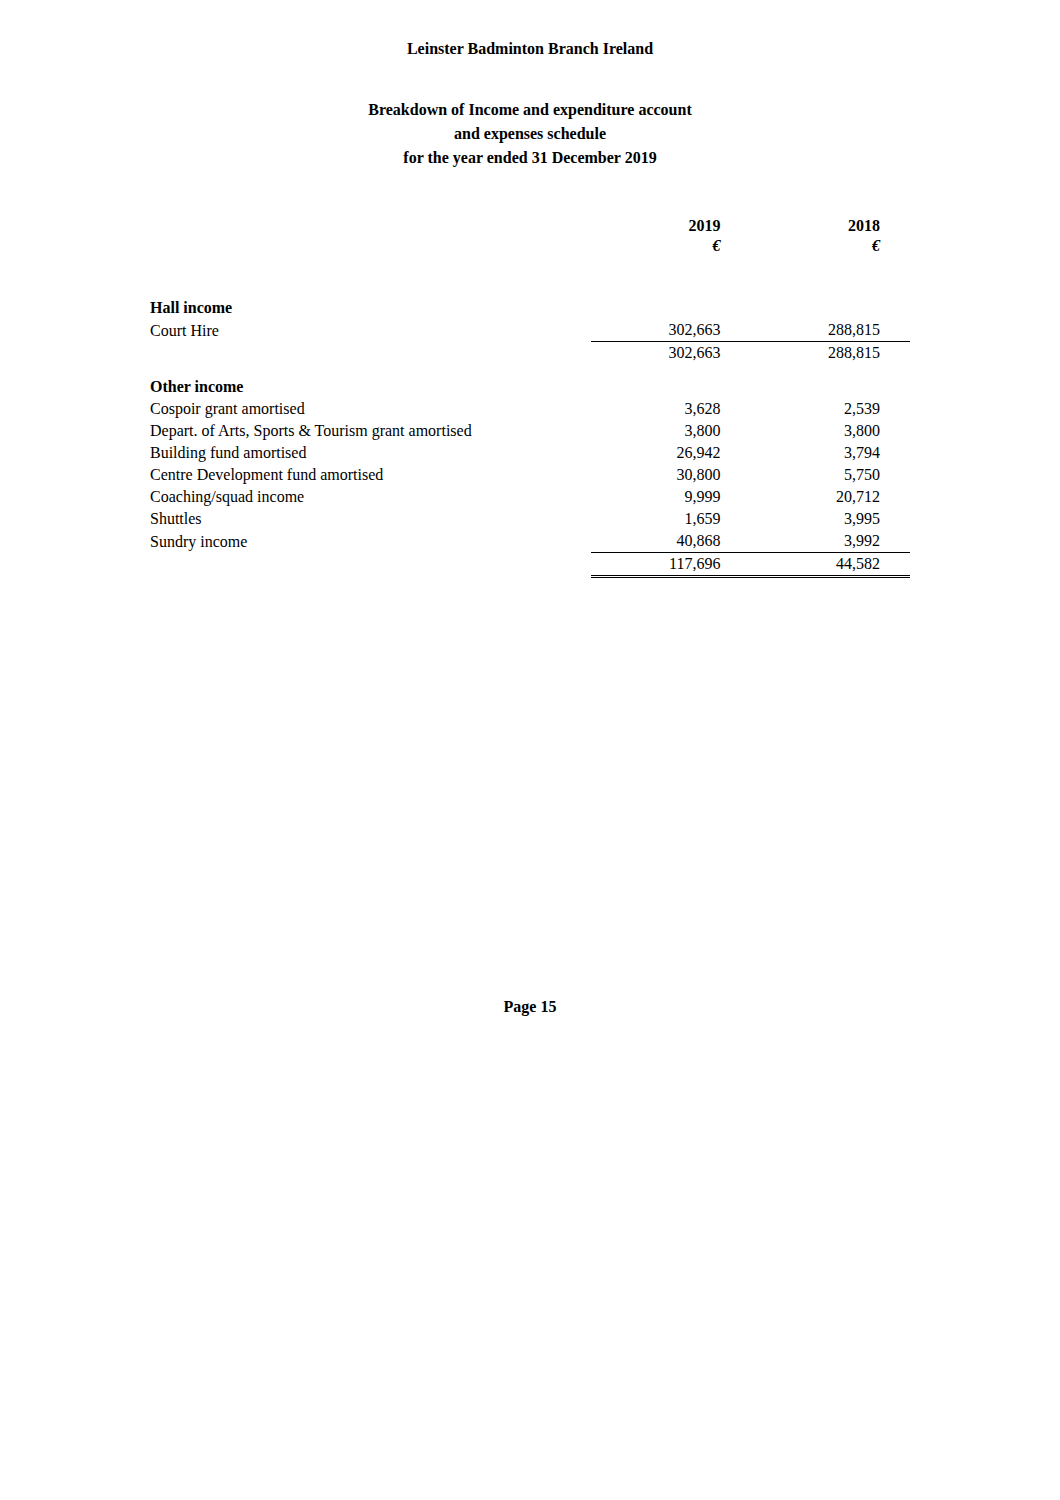Leinster Badminton Branch Ireland
Breakdown of Income and expenditure account
and expenses schedule
for the year ended 31 December 2019
| | 2019 | 2018 |
| --- | --- | --- |
| | € | € |
| Hall income | | |
| Court Hire | 302,663 | 288,815 |
| | 302,663 | 288,815 |
| Other income | | |
| Cospoir grant amortised | 3,628 | 2,539 |
| Depart. of Arts, Sports & Tourism grant amortised | 3,800 | 3,800 |
| Building fund amortised | 26,942 | 3,794 |
| Centre Development fund amortised | 30,800 | 5,750 |
| Coaching/squad income | 9,999 | 20,712 |
| Shuttles | 1,659 | 3,995 |
| Sundry income | 40,868 | 3,992 |
| | 117,696 | 44,582 |
Page 15